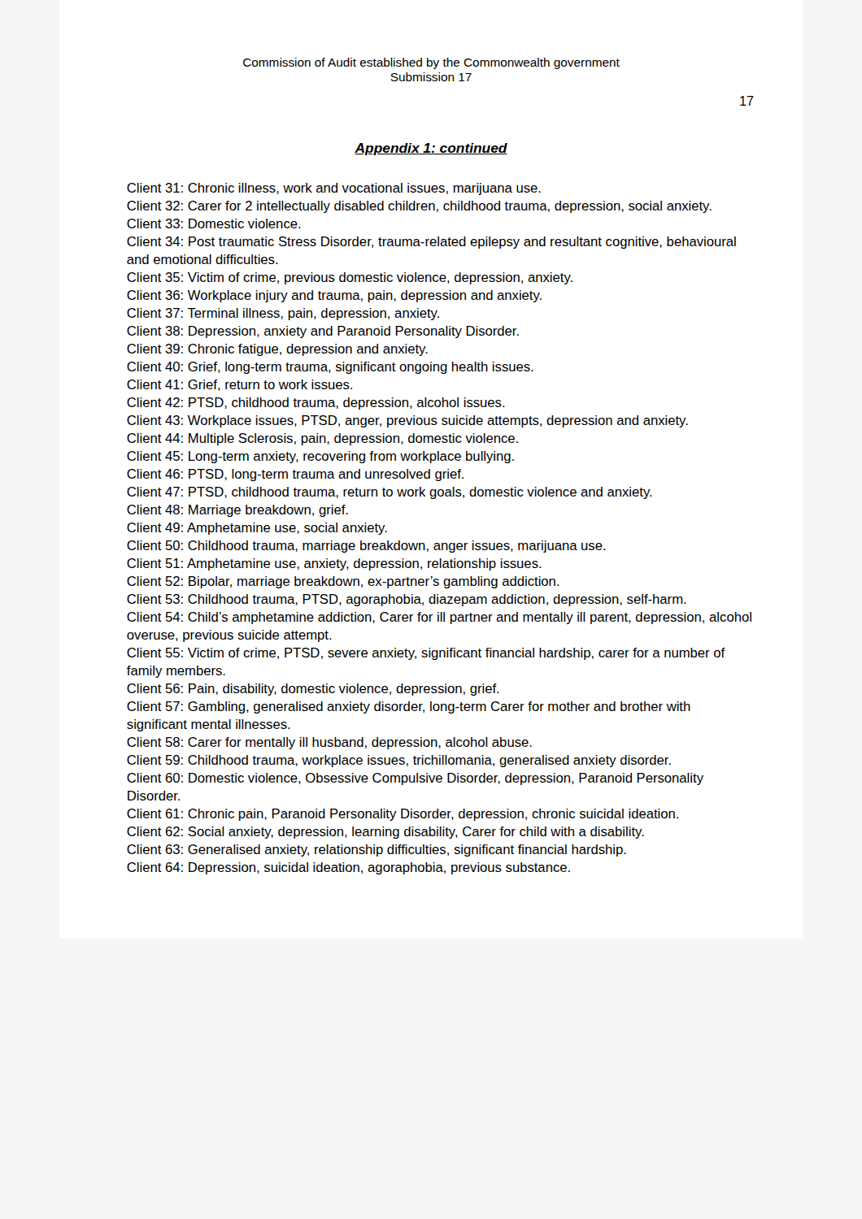Commission of Audit established by the Commonwealth government Submission 17
17
Appendix 1: continued
Client 31: Chronic illness, work and vocational issues, marijuana use.
Client 32: Carer for 2 intellectually disabled children, childhood trauma, depression, social anxiety.
Client 33: Domestic violence.
Client 34: Post traumatic Stress Disorder, trauma-related epilepsy and resultant cognitive, behavioural and emotional difficulties.
Client 35: Victim of crime, previous domestic violence, depression, anxiety.
Client 36: Workplace injury and trauma, pain, depression and anxiety.
Client 37: Terminal illness, pain, depression, anxiety.
Client 38: Depression, anxiety and Paranoid Personality Disorder.
Client 39: Chronic fatigue, depression and anxiety.
Client 40: Grief, long-term trauma, significant ongoing health issues.
Client 41: Grief, return to work issues.
Client 42: PTSD, childhood trauma, depression, alcohol issues.
Client 43: Workplace issues, PTSD, anger, previous suicide attempts, depression and anxiety.
Client 44: Multiple Sclerosis, pain, depression, domestic violence.
Client 45: Long-term anxiety, recovering from workplace bullying.
Client 46: PTSD, long-term trauma and unresolved grief.
Client 47: PTSD, childhood trauma, return to work goals, domestic violence and anxiety.
Client 48: Marriage breakdown, grief.
Client 49: Amphetamine use, social anxiety.
Client 50: Childhood trauma, marriage breakdown, anger issues, marijuana use.
Client 51: Amphetamine use, anxiety, depression, relationship issues.
Client 52: Bipolar, marriage breakdown, ex-partner’s gambling addiction.
Client 53: Childhood trauma, PTSD, agoraphobia, diazepam addiction, depression, self-harm.
Client 54: Child’s amphetamine addiction, Carer for ill partner and mentally ill parent, depression, alcohol overuse, previous suicide attempt.
Client 55: Victim of crime, PTSD, severe anxiety, significant financial hardship, carer for a number of family members.
Client 56: Pain, disability, domestic violence, depression, grief.
Client 57: Gambling, generalised anxiety disorder, long-term Carer for mother and brother with significant mental illnesses.
Client 58: Carer for mentally ill husband, depression, alcohol abuse.
Client 59: Childhood trauma, workplace issues, trichillomania, generalised anxiety disorder.
Client 60: Domestic violence, Obsessive Compulsive Disorder, depression, Paranoid Personality Disorder.
Client 61: Chronic pain, Paranoid Personality Disorder, depression, chronic suicidal ideation.
Client 62: Social anxiety, depression, learning disability, Carer for child with a disability.
Client 63: Generalised anxiety, relationship difficulties, significant financial hardship.
Client 64: Depression, suicidal ideation, agoraphobia, previous substance.